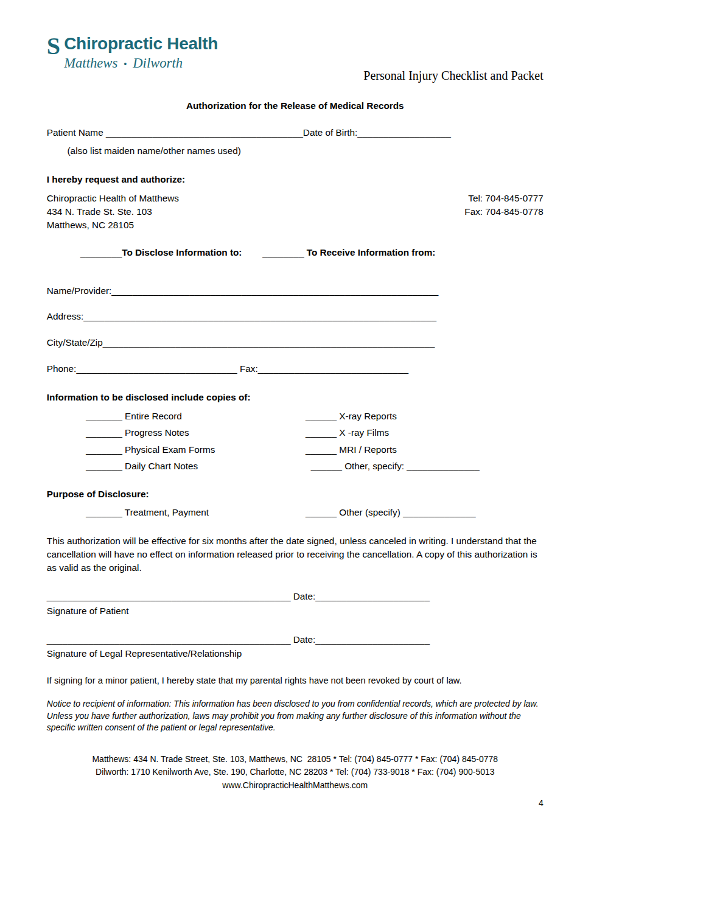S
Chiropractic Health
Matthews • Dilworth
Personal Injury Checklist and Packet
Authorization for the Release of Medical Records
Patient Name ______________________________________Date of Birth:__________________
(also list maiden name/other names used)
I hereby request and authorize:
| Chiropractic Health of Matthews | Tel: 704-845-0777 |
| 434 N. Trade St. Ste. 103 | Fax: 704-845-0778 |
| Matthews, NC 28105 | |
________To Disclose Information to: ________ To Receive Information from:
Name/Provider:_______________________________________________________________
Address:____________________________________________________________________
City/State/Zip________________________________________________________________
Phone:_______________________________ Fax:_____________________________
Information to be disclosed include copies of:
_______ Entire Record
______ X-ray Reports
_______ Progress Notes
______ X -ray Films
_______ Physical Exam Forms
______ MRI / Reports
_______ Daily Chart Notes
______ Other, specify: ______________
Purpose of Disclosure:
_______ Treatment, Payment
______ Other (specify) ______________
This authorization will be effective for six months after the date signed, unless canceled in writing. I understand that the cancellation will have no effect on information released prior to receiving the cancellation. A copy of this authorization is as valid as the original.
_______________________________________________ Date:______________________
Signature of Patient
_______________________________________________ Date:______________________
Signature of Legal Representative/Relationship
If signing for a minor patient, I hereby state that my parental rights have not been revoked by court of law.
Notice to recipient of information: This information has been disclosed to you from confidential records, which are protected by law. Unless you have further authorization, laws may prohibit you from making any further disclosure of this information without the specific written consent of the patient or legal representative.
Matthews: 434 N. Trade Street, Ste. 103, Matthews, NC 28105 * Tel: (704) 845-0777 * Fax: (704) 845-0778
Dilworth: 1710 Kenilworth Ave, Ste. 190, Charlotte, NC 28203 * Tel: (704) 733-9018 * Fax: (704) 900-5013
www.ChiropracticHealthMatthews.com
4